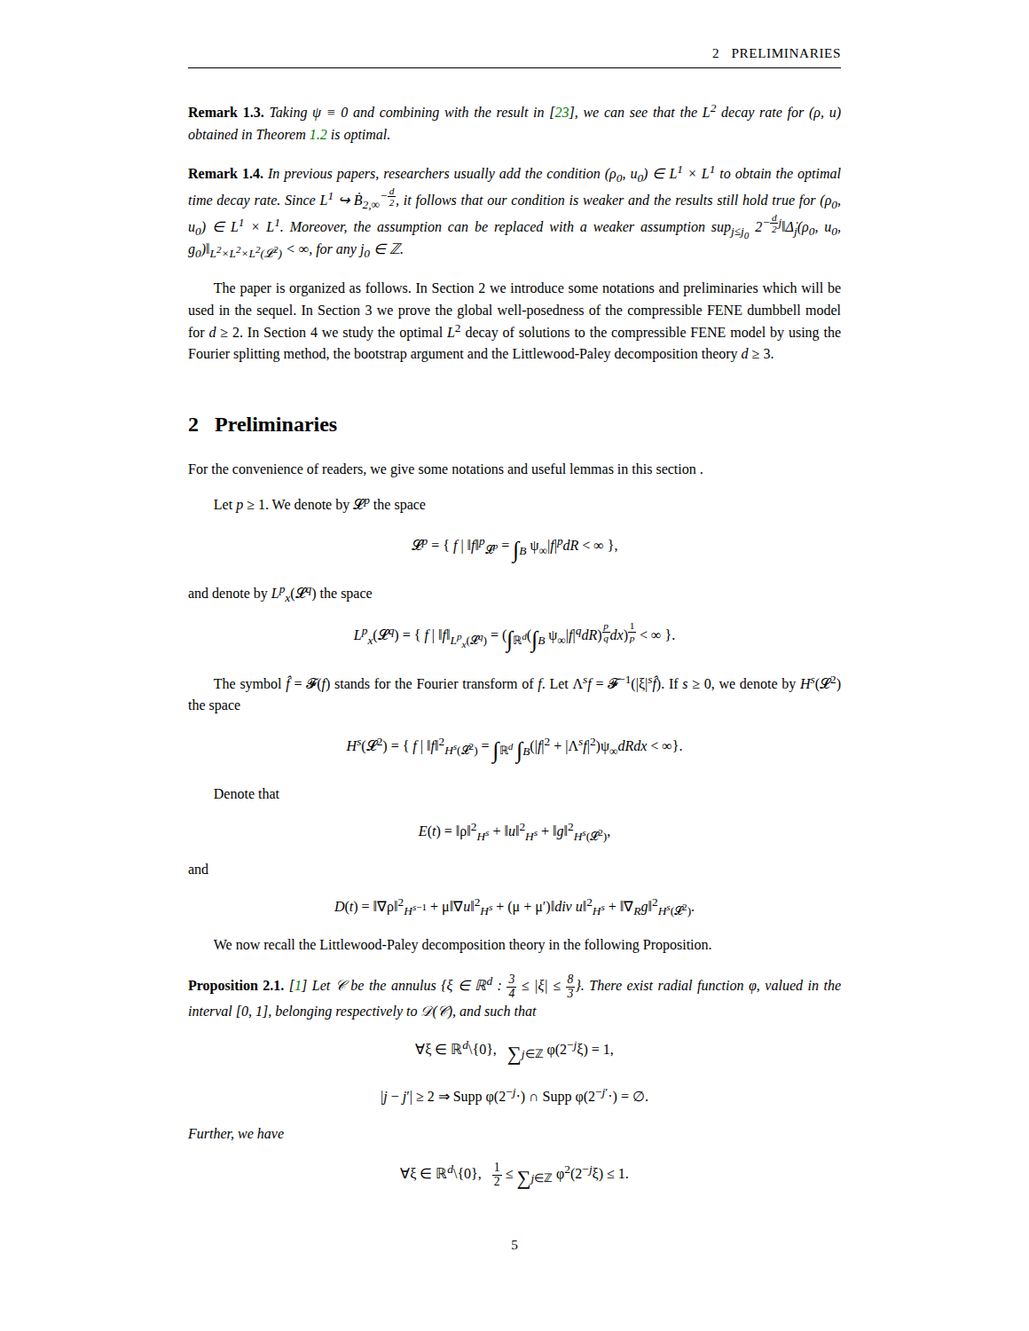2 PRELIMINARIES
Remark 1.3. Taking ψ ≡ 0 and combining with the result in [23], we can see that the L2 decay rate for (ρ, u) obtained in Theorem 1.2 is optimal.
Remark 1.4. In previous papers, researchers usually add the condition (ρ0, u0) ∈ L1 × L1 to obtain the optimal time decay rate. Since L1 ↪ Ḃ2,∞−d 2, it follows that our condition is weaker and the results still hold true for (ρ0, u0) ∈ L1 × L1. Moreover, the assumption can be replaced with a weaker assumption supj≤j0 2−d 2j‖Δ̇j(ρ0, u0, g0)‖L2×L2×L2(𝓛2) < ∞, for any j0 ∈ ℤ.
The paper is organized as follows. In Section 2 we introduce some notations and preliminaries which will be used in the sequel. In Section 3 we prove the global well-posedness of the compressible FENE dumbbell model for d ≥ 2. In Section 4 we study the optimal L2 decay of solutions to the compressible FENE model by using the Fourier splitting method, the bootstrap argument and the Littlewood-Paley decomposition theory d ≥ 3.
2 Preliminaries
For the convenience of readers, we give some notations and useful lemmas in this section .
Let p ≥ 1. We denote by 𝓛p the space
𝓛p = { f | ‖f‖p𝓛p = ∫B ψ∞|f|pdR < ∞ },
and denote by Lpx(𝓛q) the space
Lpx(𝓛q) = { f | ‖f‖Lpx(𝓛q) = (∫ℝd(∫B ψ∞|f|qdR)pqdx)1 p < ∞ }.
The symbol f̂ = 𝓕(f) stands for the Fourier transform of f. Let Λsf = 𝓕−1(|ξ|sf̂). If s ≥ 0, we denote by Hs(𝓛2) the space
Hs(𝓛2) = { f | ‖f‖2Hs(𝓛2) = ∫ℝd ∫B(|f|2 + |Λsf|2)ψ∞dRdx < ∞}.
Denote that
E(t) = ‖ρ‖2Hs + ‖u‖2Hs + ‖g‖2Hs(𝓛2),
and
D(t) = ‖∇ρ‖2Hs−1 + μ‖∇u‖2Hs + (μ + μ′)‖div u‖2Hs + ‖∇Rg‖2Hs(𝓛2).
We now recall the Littlewood-Paley decomposition theory in the following Proposition.
Proposition 2.1. [1] Let 𝒞 be the annulus {ξ ∈ ℝd : 34 ≤ |ξ| ≤ 83}. There exist radial function φ, valued in the interval [0, 1], belonging respectively to 𝒟(𝒞), and such that
∀ξ ∈ ℝd\{0}, ∑j∈ℤ φ(2−jξ) = 1,
|j − j′| ≥ 2 ⇒ Supp φ(2−j·) ∩ Supp φ(2−j′·) = ∅.
Further, we have
∀ξ ∈ ℝd\{0}, 12 ≤ ∑j∈ℤ φ2(2−jξ) ≤ 1.
5